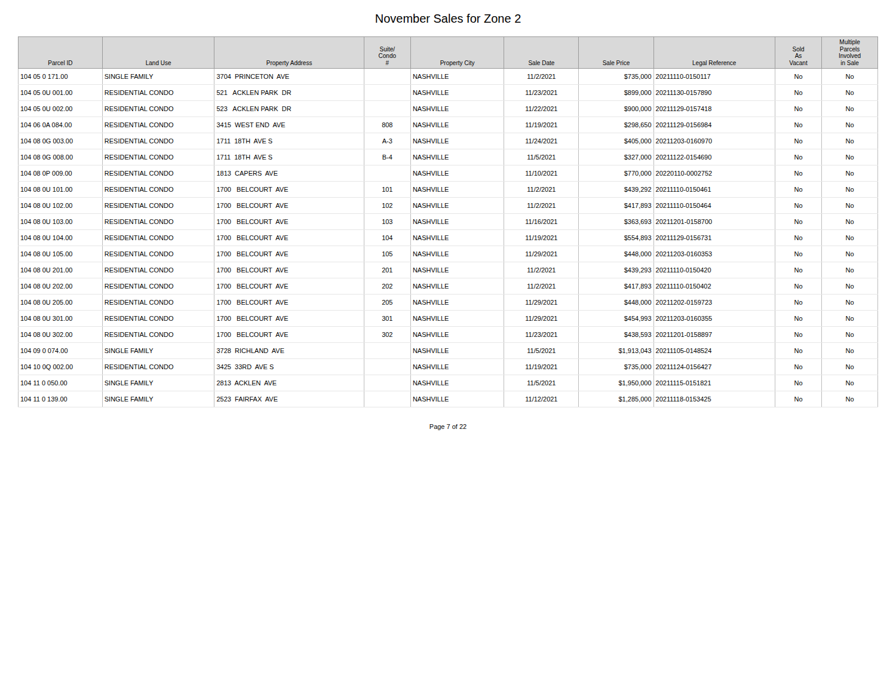November Sales for Zone 2
| Parcel ID | Land Use | Property Address | Suite/ Condo # | Property City | Sale Date | Sale Price | Legal Reference | Sold As Vacant | Multiple Parcels Involved in Sale |
| --- | --- | --- | --- | --- | --- | --- | --- | --- | --- |
| 104 05 0 171.00 | SINGLE FAMILY | 3704 PRINCETON AVE | | NASHVILLE | 11/2/2021 | $735,000 | 20211110-0150117 | No | No |
| 104 05 0U 001.00 | RESIDENTIAL CONDO | 521 ACKLEN PARK DR | | NASHVILLE | 11/23/2021 | $899,000 | 20211130-0157890 | No | No |
| 104 05 0U 002.00 | RESIDENTIAL CONDO | 523 ACKLEN PARK DR | | NASHVILLE | 11/22/2021 | $900,000 | 20211129-0157418 | No | No |
| 104 06 0A 084.00 | RESIDENTIAL CONDO | 3415 WEST END AVE | 808 | NASHVILLE | 11/19/2021 | $298,650 | 20211129-0156984 | No | No |
| 104 08 0G 003.00 | RESIDENTIAL CONDO | 1711 18TH AVE S | A-3 | NASHVILLE | 11/24/2021 | $405,000 | 20211203-0160970 | No | No |
| 104 08 0G 008.00 | RESIDENTIAL CONDO | 1711 18TH AVE S | B-4 | NASHVILLE | 11/5/2021 | $327,000 | 20211122-0154690 | No | No |
| 104 08 0P 009.00 | RESIDENTIAL CONDO | 1813 CAPERS AVE | | NASHVILLE | 11/10/2021 | $770,000 | 20220110-0002752 | No | No |
| 104 08 0U 101.00 | RESIDENTIAL CONDO | 1700 BELCOURT AVE | 101 | NASHVILLE | 11/2/2021 | $439,292 | 20211110-0150461 | No | No |
| 104 08 0U 102.00 | RESIDENTIAL CONDO | 1700 BELCOURT AVE | 102 | NASHVILLE | 11/2/2021 | $417,893 | 20211110-0150464 | No | No |
| 104 08 0U 103.00 | RESIDENTIAL CONDO | 1700 BELCOURT AVE | 103 | NASHVILLE | 11/16/2021 | $363,693 | 20211201-0158700 | No | No |
| 104 08 0U 104.00 | RESIDENTIAL CONDO | 1700 BELCOURT AVE | 104 | NASHVILLE | 11/19/2021 | $554,893 | 20211129-0156731 | No | No |
| 104 08 0U 105.00 | RESIDENTIAL CONDO | 1700 BELCOURT AVE | 105 | NASHVILLE | 11/29/2021 | $448,000 | 20211203-0160353 | No | No |
| 104 08 0U 201.00 | RESIDENTIAL CONDO | 1700 BELCOURT AVE | 201 | NASHVILLE | 11/2/2021 | $439,293 | 20211110-0150420 | No | No |
| 104 08 0U 202.00 | RESIDENTIAL CONDO | 1700 BELCOURT AVE | 202 | NASHVILLE | 11/2/2021 | $417,893 | 20211110-0150402 | No | No |
| 104 08 0U 205.00 | RESIDENTIAL CONDO | 1700 BELCOURT AVE | 205 | NASHVILLE | 11/29/2021 | $448,000 | 20211202-0159723 | No | No |
| 104 08 0U 301.00 | RESIDENTIAL CONDO | 1700 BELCOURT AVE | 301 | NASHVILLE | 11/29/2021 | $454,993 | 20211203-0160355 | No | No |
| 104 08 0U 302.00 | RESIDENTIAL CONDO | 1700 BELCOURT AVE | 302 | NASHVILLE | 11/23/2021 | $438,593 | 20211201-0158897 | No | No |
| 104 09 0 074.00 | SINGLE FAMILY | 3728 RICHLAND AVE | | NASHVILLE | 11/5/2021 | $1,913,043 | 20211105-0148524 | No | No |
| 104 10 0Q 002.00 | RESIDENTIAL CONDO | 3425 33RD AVE S | | NASHVILLE | 11/19/2021 | $735,000 | 20211124-0156427 | No | No |
| 104 11 0 050.00 | SINGLE FAMILY | 2813 ACKLEN AVE | | NASHVILLE | 11/5/2021 | $1,950,000 | 20211115-0151821 | No | No |
| 104 11 0 139.00 | SINGLE FAMILY | 2523 FAIRFAX AVE | | NASHVILLE | 11/12/2021 | $1,285,000 | 20211118-0153425 | No | No |
Page 7 of 22